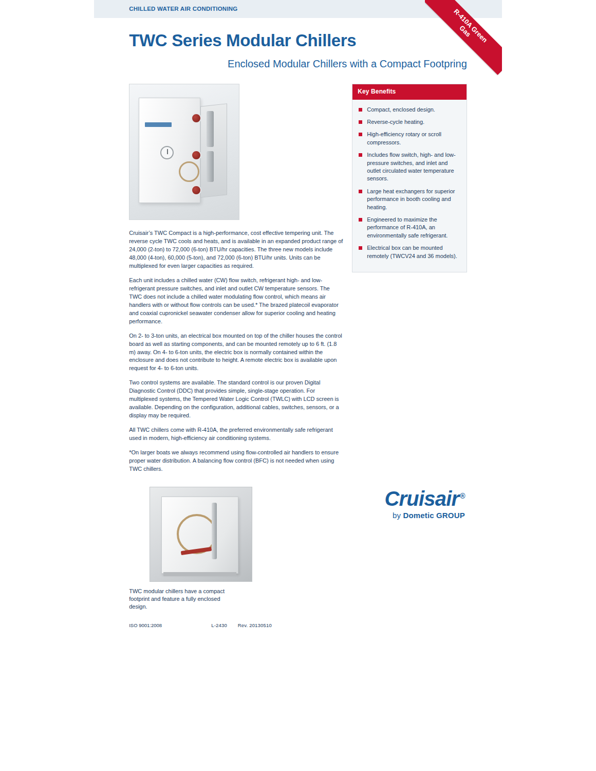R-410A Green
Gas
Chilled Water Air Conditioning
TWC Series Modular Chillers
Enclosed Modular Chillers with a Compact Footpring
Cruisair’s TWC Compact is a high-performance, cost effective tempering unit. The reverse cycle TWC cools and heats, and is available in an expanded product range of 24,000 (2-ton) to 72,000 (6-ton) BTU/hr capacities. The three new models include 48,000 (4-ton), 60,000 (5-ton), and 72,000 (6-ton) BTU/hr units. Units can be multiplexed for even larger capacities as required.
Each unit includes a chilled water (CW) flow switch, refrigerant high- and low-refrigerant pressure switches, and inlet and outlet CW temperature sensors. The TWC does not include a chilled water modulating flow control, which means air handlers with or without flow controls can be used.* The brazed platecoil evaporator and coaxial cupronickel seawater condenser allow for superior cooling and heating performance.
On 2- to 3-ton units, an electrical box mounted on top of the chiller houses the control board as well as starting components, and can be mounted remotely up to 6 ft. (1.8 m) away. On 4- to 6-ton units, the electric box is normally contained within the enclosure and does not contribute to height. A remote electric box is available upon request for 4- to 6-ton units.
Two control systems are available. The standard control is our proven Digital Diagnostic Control (DDC) that provides simple, single-stage operation. For multiplexed systems, the Tempered Water Logic Control (TWLC) with LCD screen is available. Depending on the configuration, additional cables, switches, sensors, or a display may be required.
All TWC chillers come with R-410A, the preferred environmentally safe refrigerant used in modern, high-efficiency air conditioning systems.
*On larger boats we always recommend using flow-controlled air handlers to ensure proper water distribution. A balancing flow control (BFC) is not needed when using TWC chillers.
TWC modular chillers have a compact footprint and feature a fully enclosed design.
Key Benefits
Compact, enclosed design.
Reverse-cycle heating.
High-efficiency rotary or scroll compressors.
Includes flow switch, high- and low-pressure switches, and inlet and outlet circulated water temperature sensors.
Large heat exchangers for superior performance in booth cooling and heating.
Engineered to maximize the performance of R-410A, an environmentally safe refrigerant.
Electrical box can be mounted remotely (TWCV24 and 36 models).
Cruisair®
by Dometic GROUP
ISO 9001:2008
L-2430 Rev. 20130510